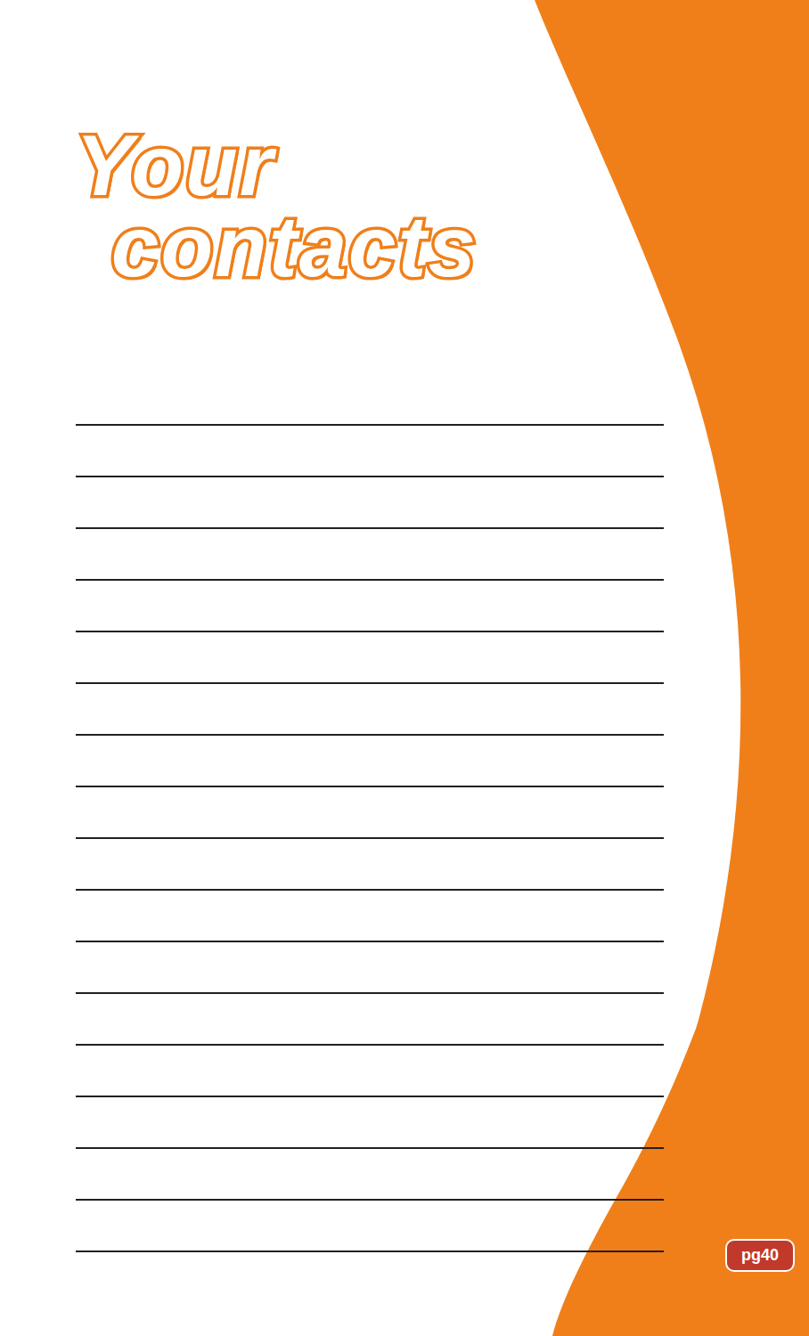Your
contacts
pg40